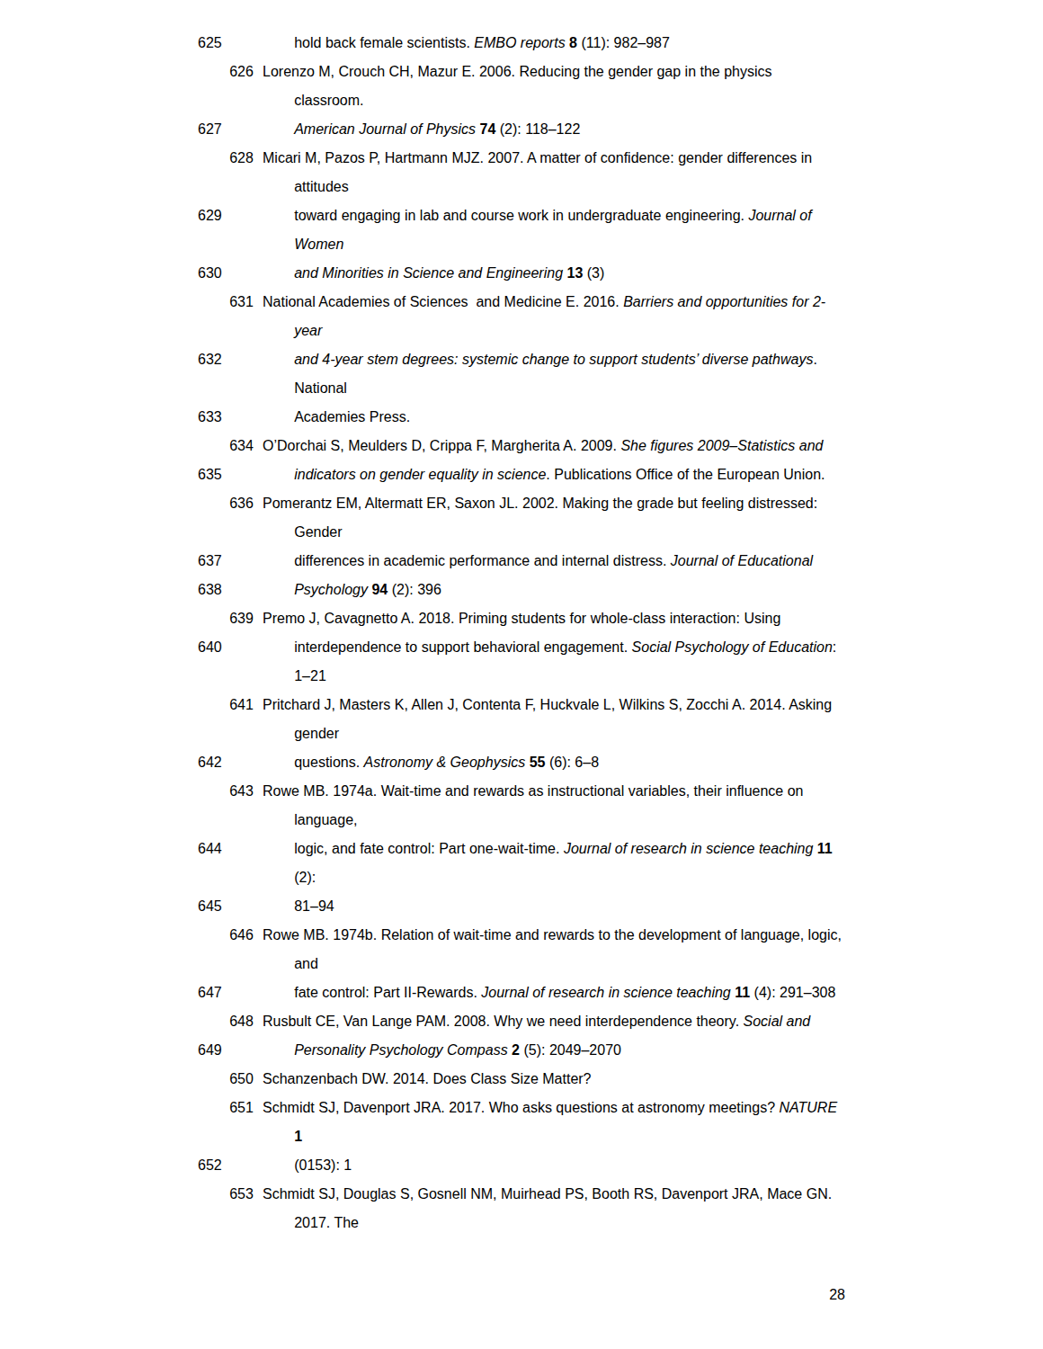hold back female scientists. EMBO reports 8 (11): 982–987
Lorenzo M, Crouch CH, Mazur E. 2006. Reducing the gender gap in the physics classroom.
American Journal of Physics 74 (2): 118–122
Micari M, Pazos P, Hartmann MJZ. 2007. A matter of confidence: gender differences in attitudes
toward engaging in lab and course work in undergraduate engineering. Journal of Women
and Minorities in Science and Engineering 13 (3)
National Academies of Sciences and Medicine E. 2016. Barriers and opportunities for 2-year
and 4-year stem degrees: systemic change to support students’ diverse pathways. National
Academies Press.
O’Dorchai S, Meulders D, Crippa F, Margherita A. 2009. She figures 2009–Statistics and
indicators on gender equality in science. Publications Office of the European Union.
Pomerantz EM, Altermatt ER, Saxon JL. 2002. Making the grade but feeling distressed: Gender
differences in academic performance and internal distress. Journal of Educational
Psychology 94 (2): 396
Premo J, Cavagnetto A. 2018. Priming students for whole-class interaction: Using
interdependence to support behavioral engagement. Social Psychology of Education: 1–21
Pritchard J, Masters K, Allen J, Contenta F, Huckvale L, Wilkins S, Zocchi A. 2014. Asking gender
questions. Astronomy & Geophysics 55 (6): 6–8
Rowe MB. 1974a. Wait-time and rewards as instructional variables, their influence on language,
logic, and fate control: Part one-wait-time. Journal of research in science teaching 11 (2):
81–94
Rowe MB. 1974b. Relation of wait-time and rewards to the development of language, logic, and
fate control: Part II-Rewards. Journal of research in science teaching 11 (4): 291–308
Rusbult CE, Van Lange PAM. 2008. Why we need interdependence theory. Social and
Personality Psychology Compass 2 (5): 2049–2070
Schanzenbach DW. 2014. Does Class Size Matter?
Schmidt SJ, Davenport JRA. 2017. Who asks questions at astronomy meetings? NATURE 1
(0153): 1
Schmidt SJ, Douglas S, Gosnell NM, Muirhead PS, Booth RS, Davenport JRA, Mace GN. 2017. The
28